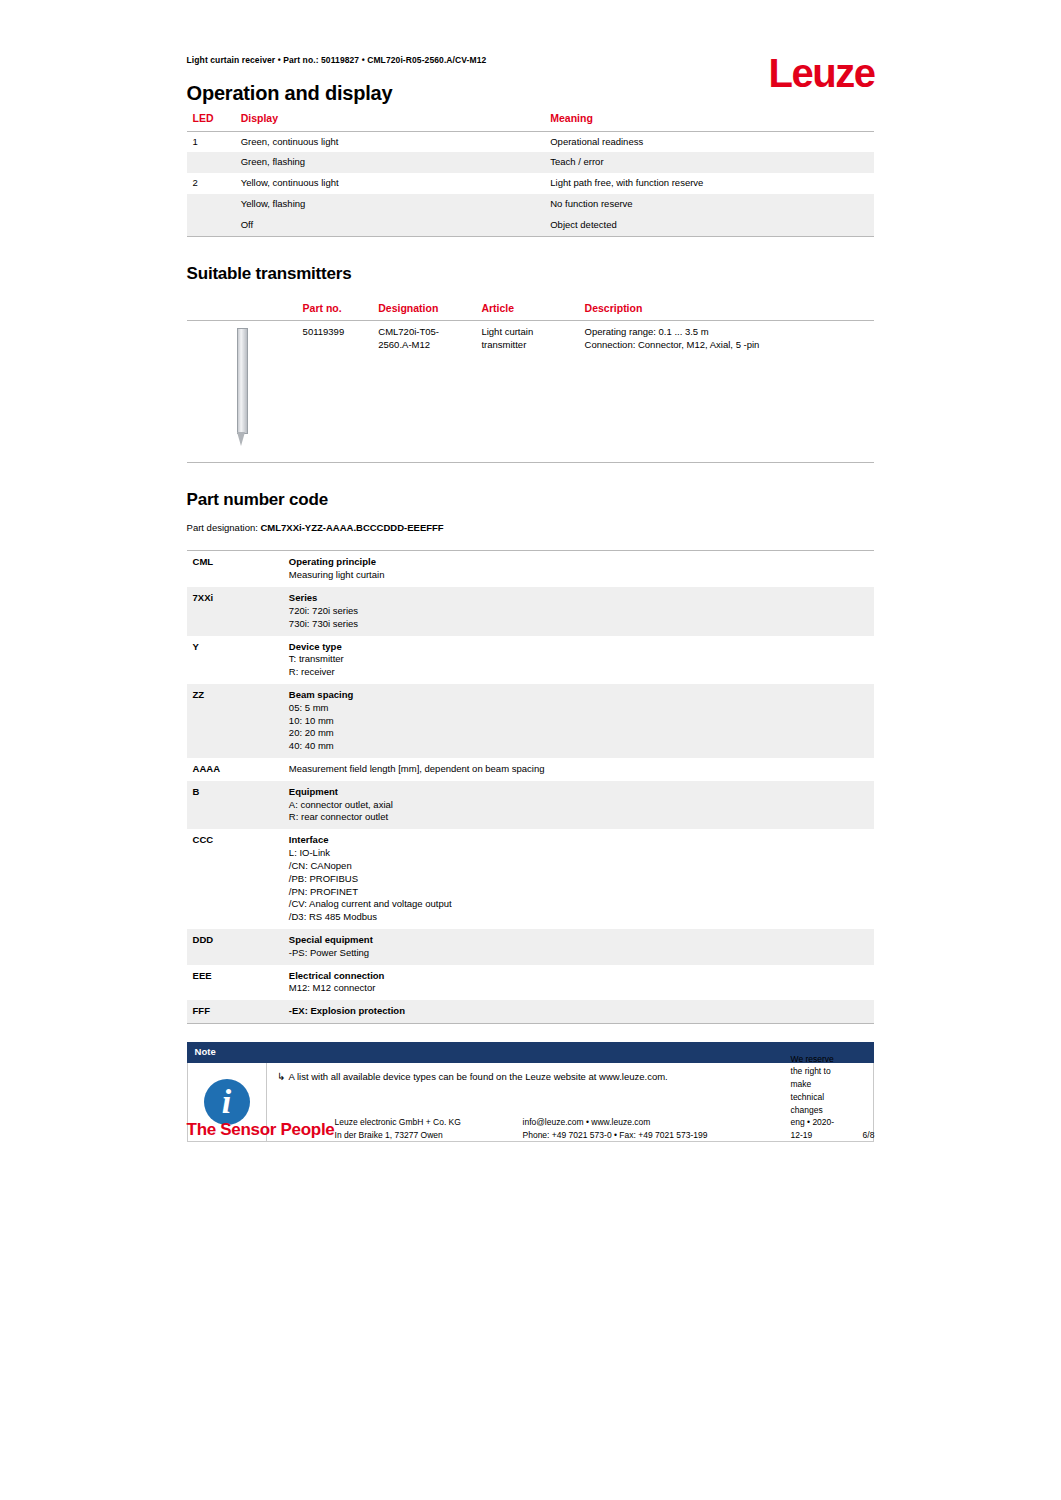Light curtain receiver • Part no.: 50119827 • CML720i-R05-2560.A/CV-M12
Operation and display
Leuze
| LED | Display | Meaning |
| --- | --- | --- |
| 1 | Green, continuous light | Operational readiness |
| | Green, flashing | Teach / error |
| 2 | Yellow, continuous light | Light path free, with function reserve |
| | Yellow, flashing | No function reserve |
| | Off | Object detected |
Suitable transmitters
| | Part no. | Designation | Article | Description |
| --- | --- | --- | --- | --- |
| | 50119399 | CML720i-T05-2560.A-M12 | Light curtain transmitter | Operating range: 0.1 ... 3.5 m Connection: Connector, M12, Axial, 5 -pin |
Part number code
Part designation: CML7XXi-YZZ-AAAA.BCCCDDD-EEEFFF
| CML | Operating principle Measuring light curtain |
| 7XXi | Series 720i: 720i series 730i: 730i series |
| Y | Device type T: transmitter R: receiver |
| ZZ | Beam spacing 05: 5 mm 10: 10 mm 20: 20 mm 40: 40 mm |
| AAAA | Measurement field length [mm], dependent on beam spacing |
| B | Equipment A: connector outlet, axial R: rear connector outlet |
| CCC | Interface L: IO-Link /CN: CANopen /PB: PROFIBUS /PN: PROFINET /CV: Analog current and voltage output /D3: RS 485 Modbus |
| DDD | Special equipment -PS: Power Setting |
| EEE | Electrical connection M12: M12 connector |
| FFF | -EX: Explosion protection |
Note
i
↳A list with all available device types can be found on the Leuze website at www.leuze.com.
The Sensor People
Leuze electronic GmbH + Co. KG
In der Braike 1, 73277 Owen
info@leuze.com • www.leuze.com
Phone: +49 7021 573-0 • Fax: +49 7021 573-199
We reserve the right to make technical changes
eng • 2020-12-19
6/8